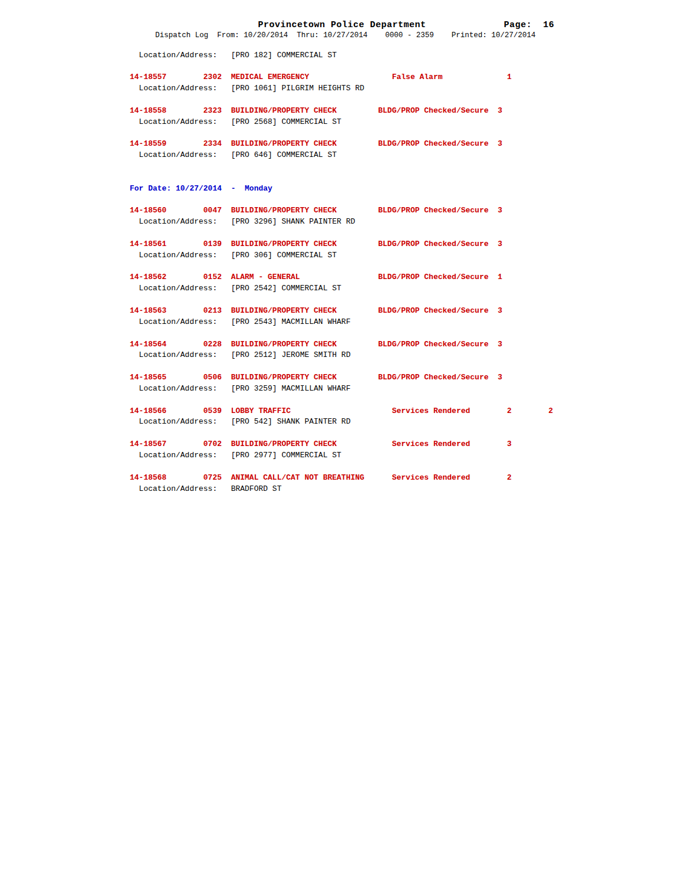Provincetown Police Department Page: 16
Dispatch Log From: 10/20/2014 Thru: 10/27/2014 0000 - 2359 Printed: 10/27/2014
  Location/Address:   [PRO 182] COMMERCIAL ST

14-18557        2302  MEDICAL EMERGENCY                  False Alarm              1
  Location/Address:   [PRO 1061] PILGRIM HEIGHTS RD

14-18558        2323  BUILDING/PROPERTY CHECK         BLDG/PROP Checked/Secure  3
  Location/Address:   [PRO 2568] COMMERCIAL ST

14-18559        2334  BUILDING/PROPERTY CHECK         BLDG/PROP Checked/Secure  3
  Location/Address:   [PRO 646] COMMERCIAL ST


For Date: 10/27/2014  -  Monday

14-18560        0047  BUILDING/PROPERTY CHECK         BLDG/PROP Checked/Secure  3
  Location/Address:   [PRO 3296] SHANK PAINTER RD

14-18561        0139  BUILDING/PROPERTY CHECK         BLDG/PROP Checked/Secure  3
  Location/Address:   [PRO 306] COMMERCIAL ST

14-18562        0152  ALARM - GENERAL                 BLDG/PROP Checked/Secure  1
  Location/Address:   [PRO 2542] COMMERCIAL ST

14-18563        0213  BUILDING/PROPERTY CHECK         BLDG/PROP Checked/Secure  3
  Location/Address:   [PRO 2543] MACMILLAN WHARF

14-18564        0228  BUILDING/PROPERTY CHECK         BLDG/PROP Checked/Secure  3
  Location/Address:   [PRO 2512] JEROME SMITH RD

14-18565        0506  BUILDING/PROPERTY CHECK         BLDG/PROP Checked/Secure  3
  Location/Address:   [PRO 3259] MACMILLAN WHARF

14-18566        0539  LOBBY TRAFFIC                      Services Rendered        2        2
  Location/Address:   [PRO 542] SHANK PAINTER RD

14-18567        0702  BUILDING/PROPERTY CHECK            Services Rendered        3
  Location/Address:   [PRO 2977] COMMERCIAL ST

14-18568        0725  ANIMAL CALL/CAT NOT BREATHING      Services Rendered        2
  Location/Address:   BRADFORD ST